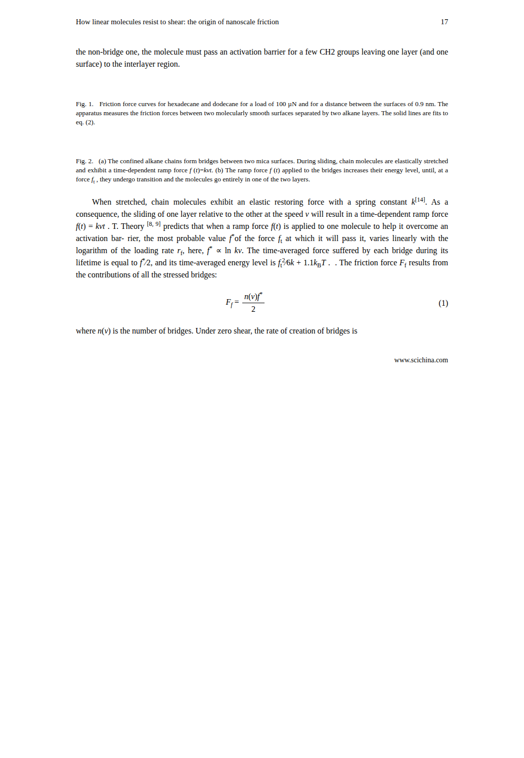How linear molecules resist to shear: the origin of nanoscale friction 17
the non-bridge one, the molecule must pass an activation barrier for a few CH2 groups leaving one layer (and one surface) to the interlayer region.
Fig. 1. Friction force curves for hexadecane and dodecane for a load of 100 µN and for a distance between the surfaces of 0.9 nm. The apparatus measures the friction forces between two molecularly smooth surfaces separated by two alkane layers. The solid lines are fits to eq. (2).
Fig. 2. (a) The confined alkane chains form bridges between two mica surfaces. During sliding, chain molecules are elastically stretched and exhibit a time-dependent ramp force f (t)=kvt. (b) The ramp force f (t) applied to the bridges increases their energy level, until, at a force ft , they undergo transition and the molecules go entirely in one of the two layers.
When stretched, chain molecules exhibit an elastic restoring force with a spring constant k[14]. As a consequence, the sliding of one layer relative to the other at the speed v will result in a time-dependent ramp force f(t) = kvt . T. Theory [8, 9] predicts that when a ramp force f(t) is applied to one molecule to help it overcome an activation bar- rier, the most probable value f*of the force ft at which it will pass it, varies linearly with the logarithm of the loading rate rf, here, f* ∝ ln kv. The time-averaged force suffered by each bridge during its lifetime is equal to f*⁄2, and its time-averaged energy level is ft2⁄6k + 1.1kBT . . The friction force Ff results from the contributions of all the stressed bridges:
Ff = n(v)f* 2
(1)
where n(v) is the number of bridges. Under zero shear, the rate of creation of bridges is
www.scichina.com